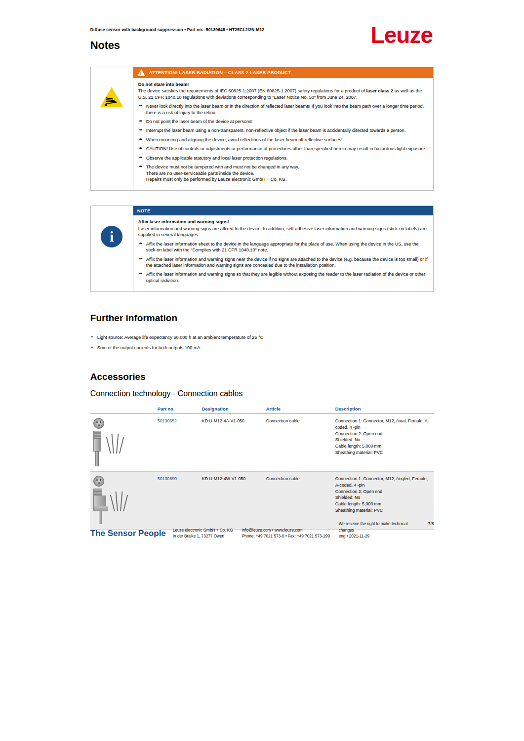Diffuse sensor with background suppression • Part no.: 50139648 • HT25CL2/2N-M12
Notes
Leuze
ATTENTION! LASER RADIATION – CLASS 2 LASER PRODUCT
Do not stare into beam!
The device satisfies the requirements of IEC 60825-1:2007 (EN 60825-1:2007) safety regulations for a product of laser class 2 as well as the U.S. 21 CFR 1040.10 regulations with deviations corresponding to "Laser Notice No. 50" from June 24, 2007.
Never look directly into the laser beam or in the direction of reflected laser beams! If you look into the beam path over a longer time period, there is a risk of injury to the retina.
Do not point the laser beam of the device at persons!
Interrupt the laser beam using a non-transparent, non-reflective object if the laser beam is accidentally directed towards a person.
When mounting and aligning the device, avoid reflections of the laser beam off reflective surfaces!
CAUTION! Use of controls or adjustments or performance of procedures other than specified herein may result in hazardous light exposure.
Observe the applicable statutory and local laser protection regulations.
The device must not be tampered with and must not be changed in any way.
There are no user-serviceable parts inside the device.
Repairs must only be performed by Leuze electronic GmbH + Co. KG.
i
NOTE
Affix laser information and warning signs!
Laser information and warning signs are affixed to the device. In addition, self-adhesive laser information and warning signs (stick-on labels) are supplied in several languages.
Affix the laser information sheet to the device in the language appropriate for the place of use. When using the device in the US, use the stick-on label with the "Complies with 21 CFR 1040.10" note.
Affix the laser information and warning signs near the device if no signs are attached to the device (e.g. because the device is too small) or if the attached laser information and warning signs are concealed due to the installation position.
Affix the laser information and warning signs so that they are legible without exposing the reader to the laser radiation of the device or other optical radiation.
Further information
Light source: Average life expectancy 50,000 h at an ambient temperature of 25 °C
Sum of the output currents for both outputs 100 mA
Accessories
Connection technology - Connection cables
| | Part no. | Designation | Article | Description |
| --- | --- | --- | --- | --- |
| | 50130652 | KD U-M12-4A-V1-050 | Connection cable | Connection 1: Connector, M12, Axial, Female, A-coded, 4 -pin Connection 2: Open end Shielded: No Cable length: 5,000 mm Sheathing material: PVC |
| | 50130690 | KD U-M12-4W-V1-050 | Connection cable | Connection 1: Connector, M12, Angled, Female, A-coded, 4 -pin Connection 2: Open end Shielded: No Cable length: 5,000 mm Sheathing material: PVC |
The Sensor People
Leuze electronic GmbH + Co. KG
In der Braike 1, 73277 Owen
info@leuze.com • www.leuze.com
Phone: +49 7021 573-0 • Fax: +49 7021 573-199
We reserve the right to make technical changes
eng • 2021-11-29
7/8